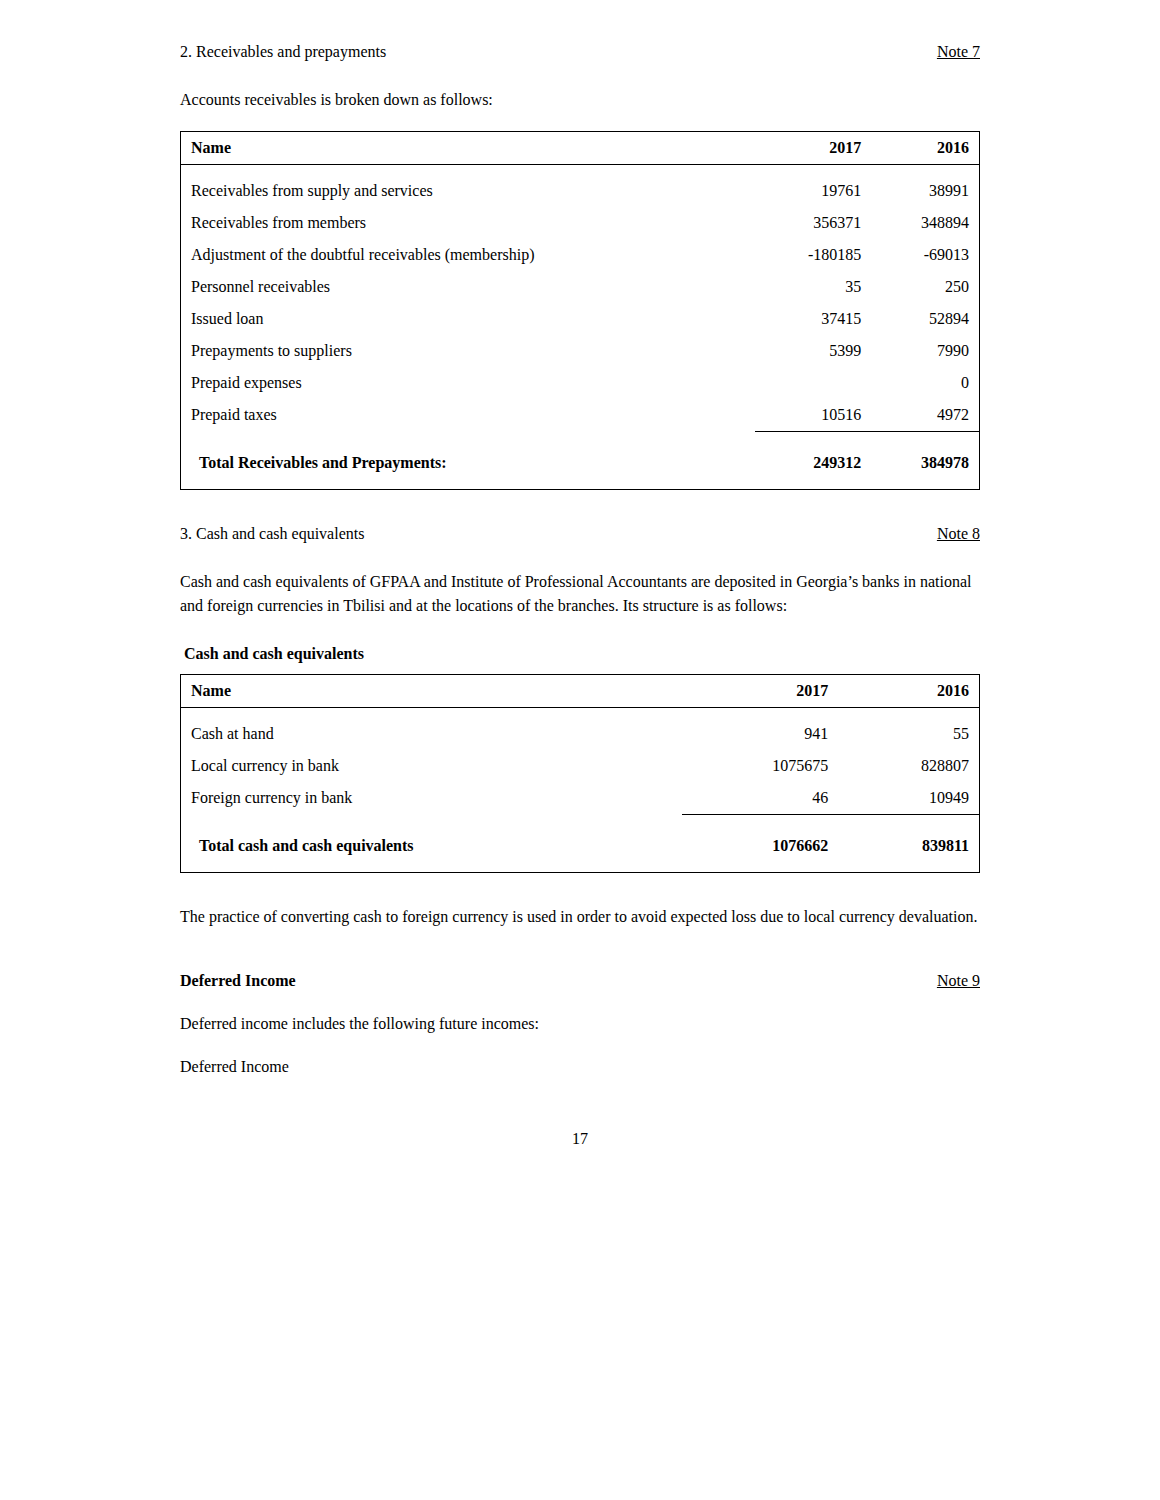2. Receivables and prepayments Note 7
Accounts receivables is broken down as follows:
| Name | 2017 | 2016 |
| --- | --- | --- |
| Receivables from supply and services | 19761 | 38991 |
| Receivables from members | 356371 | 348894 |
| Adjustment of the doubtful receivables (membership) | -180185 | -69013 |
| Personnel receivables | 35 | 250 |
| Issued loan | 37415 | 52894 |
| Prepayments to suppliers | 5399 | 7990 |
| Prepaid expenses | | 0 |
| Prepaid taxes | 10516 | 4972 |
| Total Receivables and Prepayments: | 249312 | 384978 |
3. Cash and cash equivalents Note 8
Cash and cash equivalents of GFPAA and Institute of Professional Accountants are deposited in Georgia’s banks in national and foreign currencies in Tbilisi and at the locations of the branches. Its structure is as follows:
Cash and cash equivalents
| Name | 2017 | 2016 |
| --- | --- | --- |
| Cash at hand | 941 | 55 |
| Local currency in bank | 1075675 | 828807 |
| Foreign currency in bank | 46 | 10949 |
| Total cash and cash equivalents | 1076662 | 839811 |
The practice of converting cash to foreign currency is used in order to avoid expected loss due to local currency devaluation.
Deferred Income Note 9
Deferred income includes the following future incomes:
Deferred Income
17